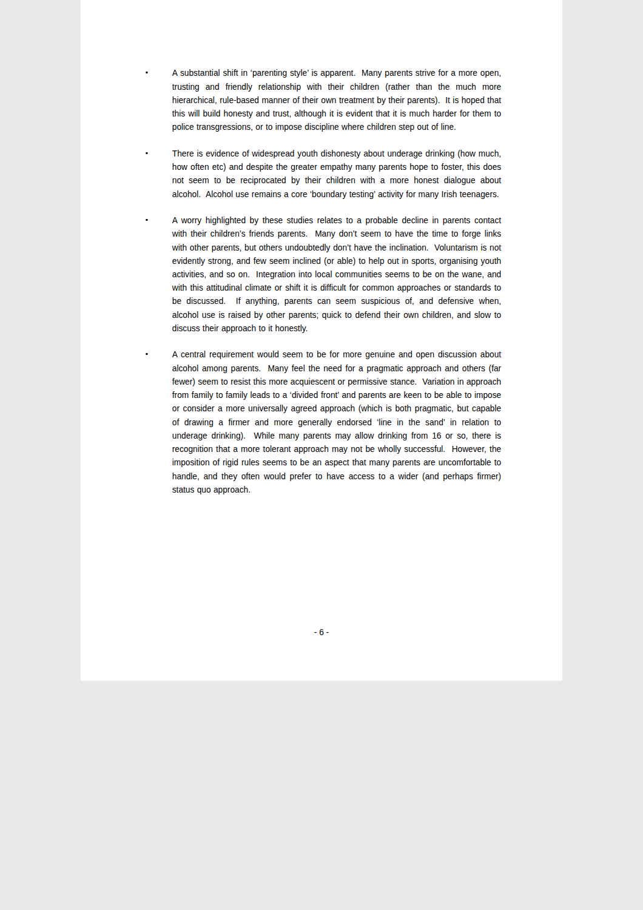A substantial shift in ‘parenting style’ is apparent. Many parents strive for a more open, trusting and friendly relationship with their children (rather than the much more hierarchical, rule-based manner of their own treatment by their parents). It is hoped that this will build honesty and trust, although it is evident that it is much harder for them to police transgressions, or to impose discipline where children step out of line.
There is evidence of widespread youth dishonesty about underage drinking (how much, how often etc) and despite the greater empathy many parents hope to foster, this does not seem to be reciprocated by their children with a more honest dialogue about alcohol. Alcohol use remains a core ‘boundary testing’ activity for many Irish teenagers.
A worry highlighted by these studies relates to a probable decline in parents contact with their children’s friends parents. Many don’t seem to have the time to forge links with other parents, but others undoubtedly don’t have the inclination. Voluntarism is not evidently strong, and few seem inclined (or able) to help out in sports, organising youth activities, and so on. Integration into local communities seems to be on the wane, and with this attitudinal climate or shift it is difficult for common approaches or standards to be discussed. If anything, parents can seem suspicious of, and defensive when, alcohol use is raised by other parents; quick to defend their own children, and slow to discuss their approach to it honestly.
A central requirement would seem to be for more genuine and open discussion about alcohol among parents. Many feel the need for a pragmatic approach and others (far fewer) seem to resist this more acquiescent or permissive stance. Variation in approach from family to family leads to a ‘divided front’ and parents are keen to be able to impose or consider a more universally agreed approach (which is both pragmatic, but capable of drawing a firmer and more generally endorsed ‘line in the sand’ in relation to underage drinking). While many parents may allow drinking from 16 or so, there is recognition that a more tolerant approach may not be wholly successful. However, the imposition of rigid rules seems to be an aspect that many parents are uncomfortable to handle, and they often would prefer to have access to a wider (and perhaps firmer) status quo approach.
- 6 -